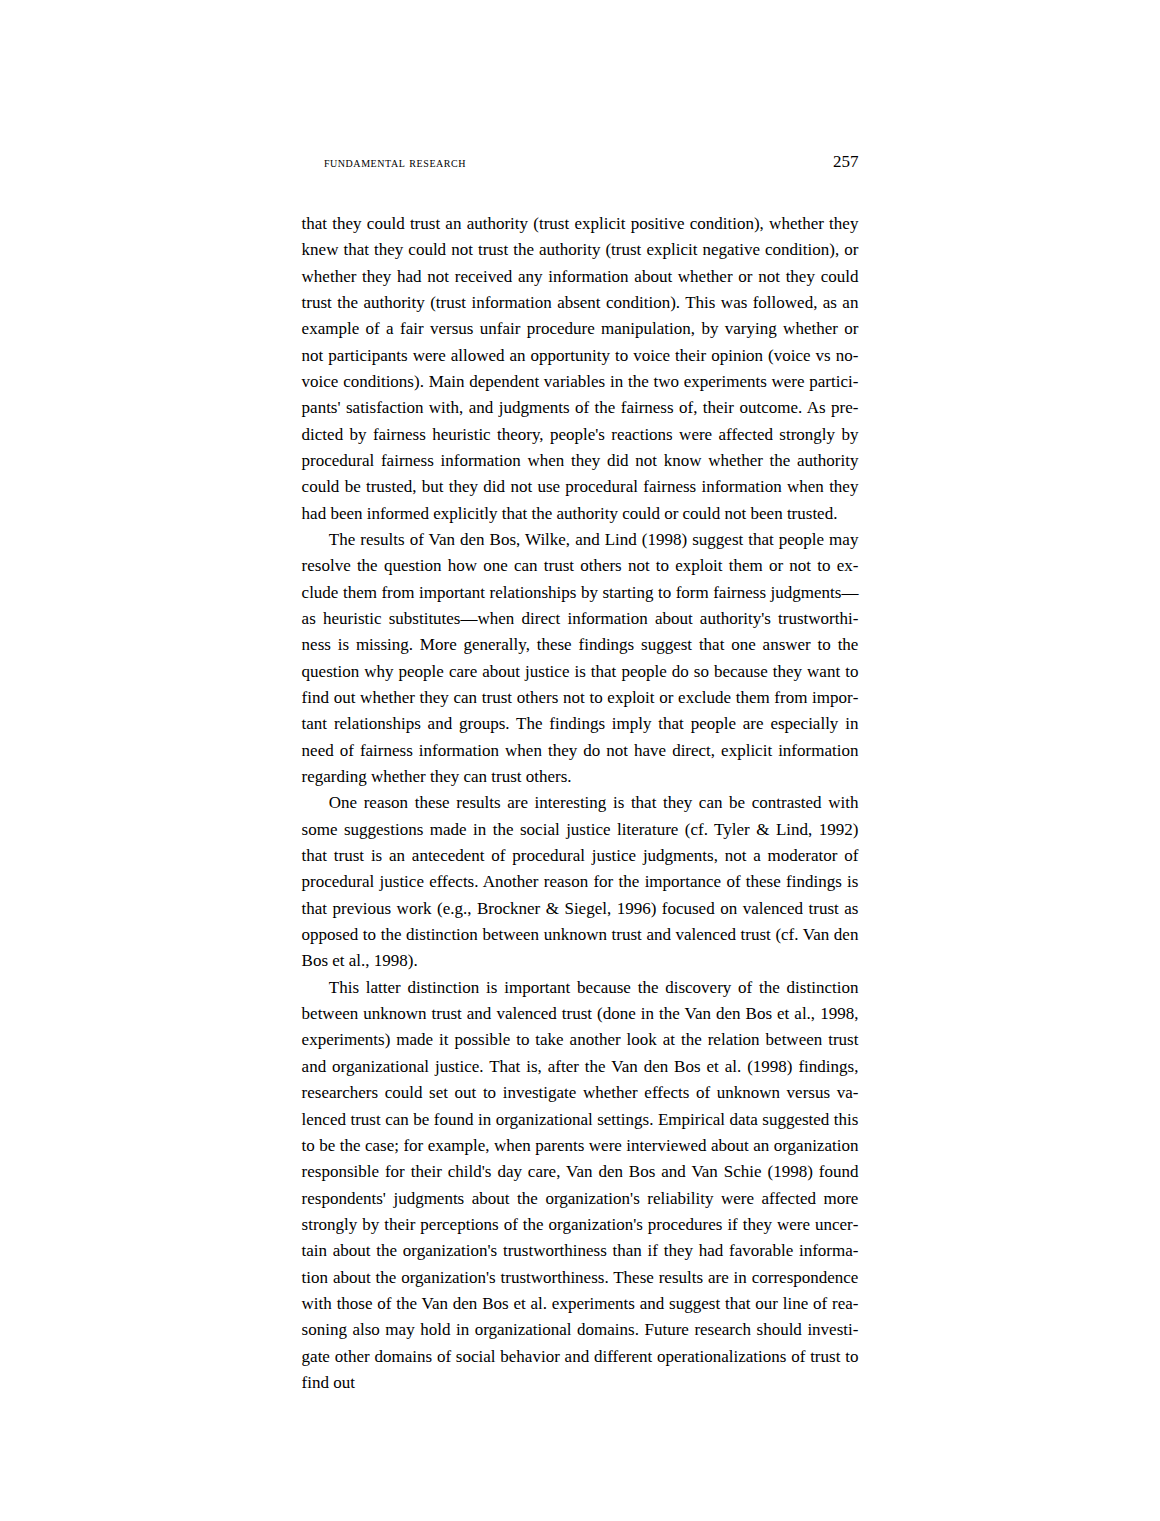fundamental research 257
that they could trust an authority (trust explicit positive condition), whether they knew that they could not trust the authority (trust explicit negative condition), or whether they had not received any information about whether or not they could trust the authority (trust information absent condition). This was followed, as an example of a fair versus unfair procedure manipulation, by varying whether or not participants were allowed an opportunity to voice their opinion (voice vs no-voice conditions). Main dependent variables in the two experiments were participants' satisfaction with, and judgments of the fairness of, their outcome. As predicted by fairness heuristic theory, people's reactions were affected strongly by procedural fairness information when they did not know whether the authority could be trusted, but they did not use procedural fairness information when they had been informed explicitly that the authority could or could not been trusted.
The results of Van den Bos, Wilke, and Lind (1998) suggest that people may resolve the question how one can trust others not to exploit them or not to exclude them from important relationships by starting to form fairness judgments—as heuristic substitutes—when direct information about authority's trustworthiness is missing. More generally, these findings suggest that one answer to the question why people care about justice is that people do so because they want to find out whether they can trust others not to exploit or exclude them from important relationships and groups. The findings imply that people are especially in need of fairness information when they do not have direct, explicit information regarding whether they can trust others.
One reason these results are interesting is that they can be contrasted with some suggestions made in the social justice literature (cf. Tyler & Lind, 1992) that trust is an antecedent of procedural justice judgments, not a moderator of procedural justice effects. Another reason for the importance of these findings is that previous work (e.g., Brockner & Siegel, 1996) focused on valenced trust as opposed to the distinction between unknown trust and valenced trust (cf. Van den Bos et al., 1998).
This latter distinction is important because the discovery of the distinction between unknown trust and valenced trust (done in the Van den Bos et al., 1998, experiments) made it possible to take another look at the relation between trust and organizational justice. That is, after the Van den Bos et al. (1998) findings, researchers could set out to investigate whether effects of unknown versus valenced trust can be found in organizational settings. Empirical data suggested this to be the case; for example, when parents were interviewed about an organization responsible for their child's day care, Van den Bos and Van Schie (1998) found respondents' judgments about the organization's reliability were affected more strongly by their perceptions of the organization's procedures if they were uncertain about the organization's trustworthiness than if they had favorable information about the organization's trustworthiness. These results are in correspondence with those of the Van den Bos et al. experiments and suggest that our line of reasoning also may hold in organizational domains. Future research should investigate other domains of social behavior and different operationalizations of trust to find out